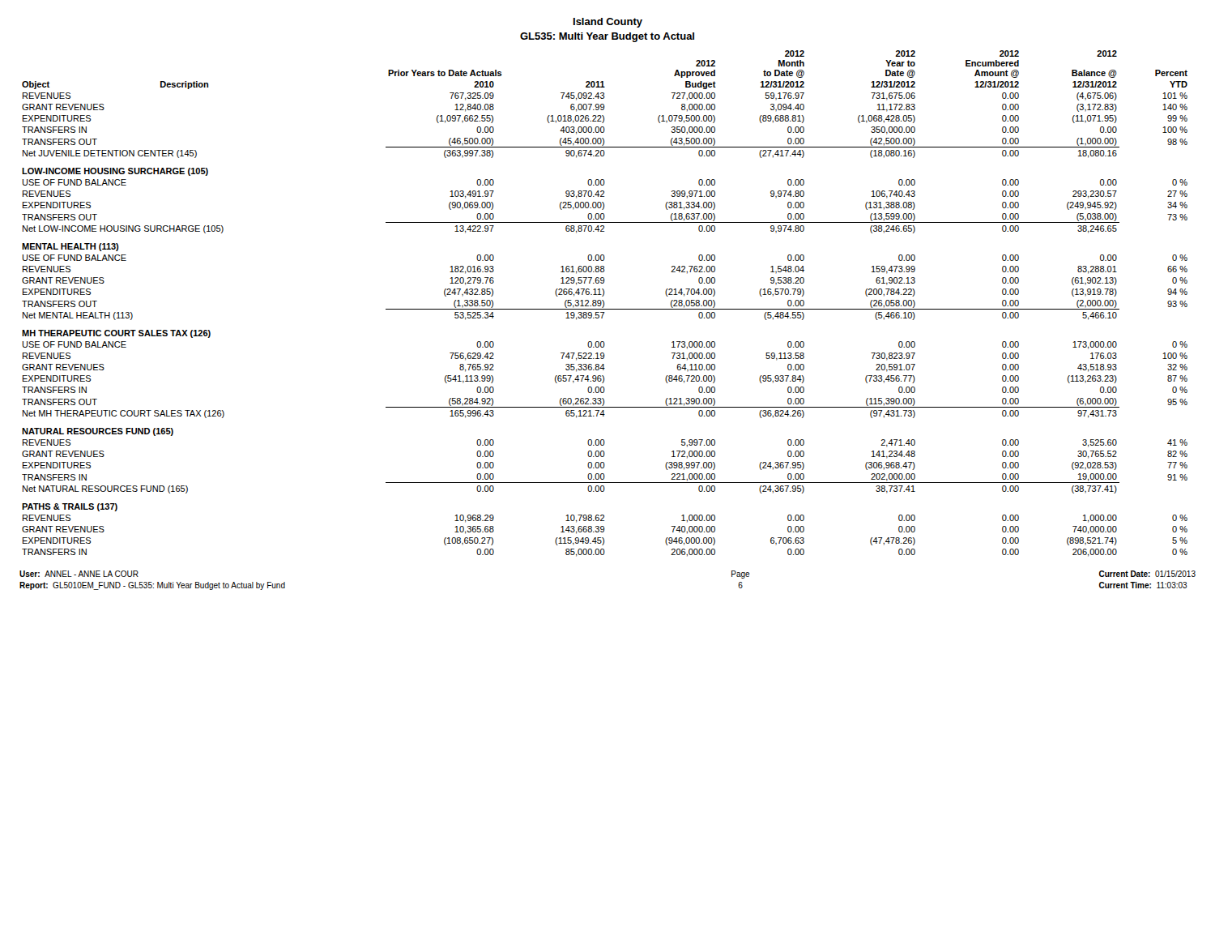Island County
GL535: Multi Year Budget to Actual
| | Prior Years to Date Actuals | 2012 Approved | 2012 Month to Date @ | 2012 Year to Date @ | 2012 Encumbered Amount @ | 2012 Balance @ | Percent |
| --- | --- | --- | --- | --- | --- | --- | --- |
| Object | Description | 2010 | 2011 | Budget | 12/31/2012 | 12/31/2012 | 12/31/2012 | 12/31/2012 | YTD |
| REVENUES | 767,325.09 | 745,092.43 | 727,000.00 | 59,176.97 | 731,675.06 | 0.00 | (4,675.06) | 101 % |
| GRANT REVENUES | 12,840.08 | 6,007.99 | 8,000.00 | 3,094.40 | 11,172.83 | 0.00 | (3,172.83) | 140 % |
| EXPENDITURES | (1,097,662.55) | (1,018,026.22) | (1,079,500.00) | (89,688.81) | (1,068,428.05) | 0.00 | (11,071.95) | 99 % |
| TRANSFERS IN | 0.00 | 403,000.00 | 350,000.00 | 0.00 | 350,000.00 | 0.00 | 0.00 | 100 % |
| TRANSFERS OUT | (46,500.00) | (45,400.00) | (43,500.00) | 0.00 | (42,500.00) | 0.00 | (1,000.00) | 98 % |
| Net JUVENILE DETENTION CENTER (145) | (363,997.38) | 90,674.20 | 0.00 | (27,417.44) | (18,080.16) | 0.00 | 18,080.16 | |
| LOW-INCOME HOUSING SURCHARGE (105) |
| USE OF FUND BALANCE | 0.00 | 0.00 | 0.00 | 0.00 | 0.00 | 0.00 | 0.00 | 0 % |
| REVENUES | 103,491.97 | 93,870.42 | 399,971.00 | 9,974.80 | 106,740.43 | 0.00 | 293,230.57 | 27 % |
| EXPENDITURES | (90,069.00) | (25,000.00) | (381,334.00) | 0.00 | (131,388.08) | 0.00 | (249,945.92) | 34 % |
| TRANSFERS OUT | 0.00 | 0.00 | (18,637.00) | 0.00 | (13,599.00) | 0.00 | (5,038.00) | 73 % |
| Net LOW-INCOME HOUSING SURCHARGE (105) | 13,422.97 | 68,870.42 | 0.00 | 9,974.80 | (38,246.65) | 0.00 | 38,246.65 | |
| MENTAL HEALTH (113) |
| USE OF FUND BALANCE | 0.00 | 0.00 | 0.00 | 0.00 | 0.00 | 0.00 | 0.00 | 0 % |
| REVENUES | 182,016.93 | 161,600.88 | 242,762.00 | 1,548.04 | 159,473.99 | 0.00 | 83,288.01 | 66 % |
| GRANT REVENUES | 120,279.76 | 129,577.69 | 0.00 | 9,538.20 | 61,902.13 | 0.00 | (61,902.13) | 0 % |
| EXPENDITURES | (247,432.85) | (266,476.11) | (214,704.00) | (16,570.79) | (200,784.22) | 0.00 | (13,919.78) | 94 % |
| TRANSFERS OUT | (1,338.50) | (5,312.89) | (28,058.00) | 0.00 | (26,058.00) | 0.00 | (2,000.00) | 93 % |
| Net MENTAL HEALTH (113) | 53,525.34 | 19,389.57 | 0.00 | (5,484.55) | (5,466.10) | 0.00 | 5,466.10 | |
| MH THERAPEUTIC COURT SALES TAX (126) |
| USE OF FUND BALANCE | 0.00 | 0.00 | 173,000.00 | 0.00 | 0.00 | 0.00 | 173,000.00 | 0 % |
| REVENUES | 756,629.42 | 747,522.19 | 731,000.00 | 59,113.58 | 730,823.97 | 0.00 | 176.03 | 100 % |
| GRANT REVENUES | 8,765.92 | 35,336.84 | 64,110.00 | 0.00 | 20,591.07 | 0.00 | 43,518.93 | 32 % |
| EXPENDITURES | (541,113.99) | (657,474.96) | (846,720.00) | (95,937.84) | (733,456.77) | 0.00 | (113,263.23) | 87 % |
| TRANSFERS IN | 0.00 | 0.00 | 0.00 | 0.00 | 0.00 | 0.00 | 0.00 | 0 % |
| TRANSFERS OUT | (58,284.92) | (60,262.33) | (121,390.00) | 0.00 | (115,390.00) | 0.00 | (6,000.00) | 95 % |
| Net MH THERAPEUTIC COURT SALES TAX (126) | 165,996.43 | 65,121.74 | 0.00 | (36,824.26) | (97,431.73) | 0.00 | 97,431.73 | |
| NATURAL RESOURCES FUND (165) |
| REVENUES | 0.00 | 0.00 | 5,997.00 | 0.00 | 2,471.40 | 0.00 | 3,525.60 | 41 % |
| GRANT REVENUES | 0.00 | 0.00 | 172,000.00 | 0.00 | 141,234.48 | 0.00 | 30,765.52 | 82 % |
| EXPENDITURES | 0.00 | 0.00 | (398,997.00) | (24,367.95) | (306,968.47) | 0.00 | (92,028.53) | 77 % |
| TRANSFERS IN | 0.00 | 0.00 | 221,000.00 | 0.00 | 202,000.00 | 0.00 | 19,000.00 | 91 % |
| Net NATURAL RESOURCES FUND (165) | 0.00 | 0.00 | 0.00 | (24,367.95) | 38,737.41 | 0.00 | (38,737.41) | |
| PATHS & TRAILS (137) |
| REVENUES | 10,968.29 | 10,798.62 | 1,000.00 | 0.00 | 0.00 | 0.00 | 1,000.00 | 0 % |
| GRANT REVENUES | 10,365.68 | 143,668.39 | 740,000.00 | 0.00 | 0.00 | 0.00 | 740,000.00 | 0 % |
| EXPENDITURES | (108,650.27) | (115,949.45) | (946,000.00) | 6,706.63 | (47,478.26) | 0.00 | (898,521.74) | 5 % |
| TRANSFERS IN | 0.00 | 85,000.00 | 206,000.00 | 0.00 | 0.00 | 0.00 | 206,000.00 | 0 % |
User: ANNEL - ANNE LA COUR
Report: GL5010EM_FUND - GL535: Multi Year Budget to Actual by Fund
Page
6
Current Date: 01/15/2013
Current Time: 11:03:03